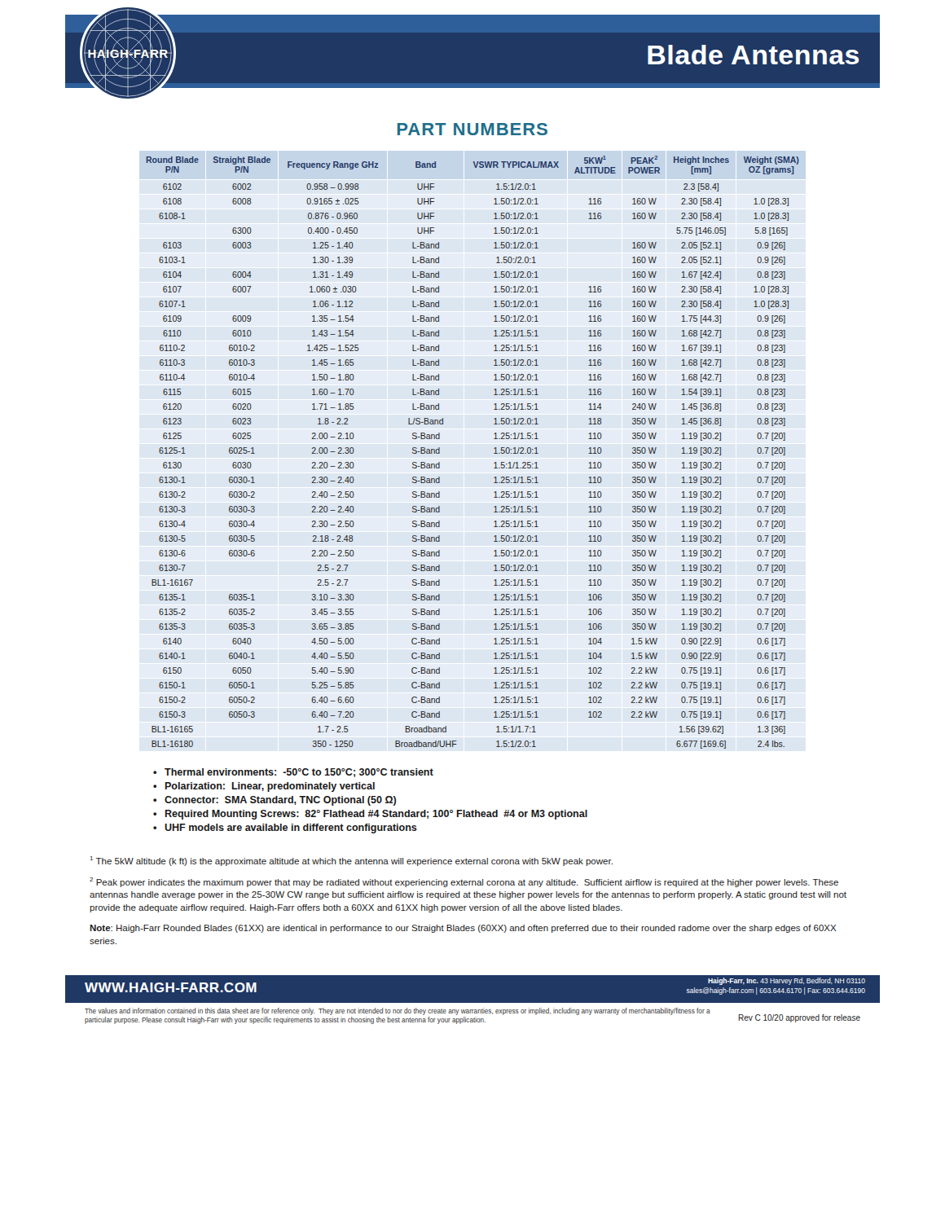HAIGH-FARR
Blade Antennas
PART NUMBERS
| Round Blade P/N | Straight Blade P/N | Frequency Range GHz | Band | VSWR TYPICAL/MAX | 5KW 1 ALTITUDE | PEAK 2 POWER | Height Inches [mm] | Weight (SMA) OZ [grams] |
| --- | --- | --- | --- | --- | --- | --- | --- | --- |
| 6102 | 6002 | 0.958 – 0.998 | UHF | 1.5:1/2.0:1 | | | 2.3 [58.4] | |
| 6108 | 6008 | 0.9165 ± .025 | UHF | 1.50:1/2.0:1 | 116 | 160 W | 2.30 [58.4] | 1.0 [28.3] |
| 6108-1 | | 0.876 - 0.960 | UHF | 1.50:1/2.0:1 | 116 | 160 W | 2.30 [58.4] | 1.0 [28.3] |
| | 6300 | 0.400 - 0.450 | UHF | 1.50:1/2.0:1 | | | 5.75 [146.05] | 5.8 [165] |
| 6103 | 6003 | 1.25 - 1.40 | L-Band | 1.50:1/2.0:1 | | 160 W | 2.05 [52.1] | 0.9 [26] |
| 6103-1 | | 1.30 - 1.39 | L-Band | 1.50:/2.0:1 | | 160 W | 2.05 [52.1] | 0.9 [26] |
| 6104 | 6004 | 1.31 - 1.49 | L-Band | 1.50:1/2.0:1 | | 160 W | 1.67 [42.4] | 0.8 [23] |
| 6107 | 6007 | 1.060 ± .030 | L-Band | 1.50:1/2.0:1 | 116 | 160 W | 2.30 [58.4] | 1.0 [28.3] |
| 6107-1 | | 1.06 - 1.12 | L-Band | 1.50:1/2.0:1 | 116 | 160 W | 2.30 [58.4] | 1.0 [28.3] |
| 6109 | 6009 | 1.35 – 1.54 | L-Band | 1.50:1/2.0:1 | 116 | 160 W | 1.75 [44.3] | 0.9 [26] |
| 6110 | 6010 | 1.43 – 1.54 | L-Band | 1.25:1/1.5:1 | 116 | 160 W | 1.68 [42.7] | 0.8 [23] |
| 6110-2 | 6010-2 | 1.425 – 1.525 | L-Band | 1.25:1/1.5:1 | 116 | 160 W | 1.67 [39.1] | 0.8 [23] |
| 6110-3 | 6010-3 | 1.45 – 1.65 | L-Band | 1.50:1/2.0:1 | 116 | 160 W | 1.68 [42.7] | 0.8 [23] |
| 6110-4 | 6010-4 | 1.50 – 1.80 | L-Band | 1.50:1/2.0:1 | 116 | 160 W | 1.68 [42.7] | 0.8 [23] |
| 6115 | 6015 | 1.60 – 1.70 | L-Band | 1.25:1/1.5:1 | 116 | 160 W | 1.54 [39.1] | 0.8 [23] |
| 6120 | 6020 | 1.71 – 1.85 | L-Band | 1.25:1/1.5:1 | 114 | 240 W | 1.45 [36.8] | 0.8 [23] |
| 6123 | 6023 | 1.8 - 2.2 | L/S-Band | 1.50:1/2.0:1 | 118 | 350 W | 1.45 [36.8] | 0.8 [23] |
| 6125 | 6025 | 2.00 – 2.10 | S-Band | 1.25:1/1.5:1 | 110 | 350 W | 1.19 [30.2] | 0.7 [20] |
| 6125-1 | 6025-1 | 2.00 – 2.30 | S-Band | 1.50:1/2.0:1 | 110 | 350 W | 1.19 [30.2] | 0.7 [20] |
| 6130 | 6030 | 2.20 – 2.30 | S-Band | 1.5:1/1.25:1 | 110 | 350 W | 1.19 [30.2] | 0.7 [20] |
| 6130-1 | 6030-1 | 2.30 – 2.40 | S-Band | 1.25:1/1.5:1 | 110 | 350 W | 1.19 [30.2] | 0.7 [20] |
| 6130-2 | 6030-2 | 2.40 – 2.50 | S-Band | 1.25:1/1.5:1 | 110 | 350 W | 1.19 [30.2] | 0.7 [20] |
| 6130-3 | 6030-3 | 2.20 – 2.40 | S-Band | 1.25:1/1.5:1 | 110 | 350 W | 1.19 [30.2] | 0.7 [20] |
| 6130-4 | 6030-4 | 2.30 – 2.50 | S-Band | 1.25:1/1.5:1 | 110 | 350 W | 1.19 [30.2] | 0.7 [20] |
| 6130-5 | 6030-5 | 2.18 - 2.48 | S-Band | 1.50:1/2.0:1 | 110 | 350 W | 1.19 [30.2] | 0.7 [20] |
| 6130-6 | 6030-6 | 2.20 – 2.50 | S-Band | 1.50:1/2.0:1 | 110 | 350 W | 1.19 [30.2] | 0.7 [20] |
| 6130-7 | | 2.5 - 2.7 | S-Band | 1.50:1/2.0:1 | 110 | 350 W | 1.19 [30.2] | 0.7 [20] |
| BL1-16167 | | 2.5 - 2.7 | S-Band | 1.25:1/1.5:1 | 110 | 350 W | 1.19 [30.2] | 0.7 [20] |
| 6135-1 | 6035-1 | 3.10 – 3.30 | S-Band | 1.25:1/1.5:1 | 106 | 350 W | 1.19 [30.2] | 0.7 [20] |
| 6135-2 | 6035-2 | 3.45 – 3.55 | S-Band | 1.25:1/1.5:1 | 106 | 350 W | 1.19 [30.2] | 0.7 [20] |
| 6135-3 | 6035-3 | 3.65 – 3.85 | S-Band | 1.25:1/1.5:1 | 106 | 350 W | 1.19 [30.2] | 0.7 [20] |
| 6140 | 6040 | 4.50 – 5.00 | C-Band | 1.25:1/1.5:1 | 104 | 1.5 kW | 0.90 [22.9] | 0.6 [17] |
| 6140-1 | 6040-1 | 4.40 – 5.50 | C-Band | 1.25:1/1.5:1 | 104 | 1.5 kW | 0.90 [22.9] | 0.6 [17] |
| 6150 | 6050 | 5.40 – 5.90 | C-Band | 1.25:1/1.5:1 | 102 | 2.2 kW | 0.75 [19.1] | 0.6 [17] |
| 6150-1 | 6050-1 | 5.25 – 5.85 | C-Band | 1.25:1/1.5:1 | 102 | 2.2 kW | 0.75 [19.1] | 0.6 [17] |
| 6150-2 | 6050-2 | 6.40 – 6.60 | C-Band | 1.25:1/1.5:1 | 102 | 2.2 kW | 0.75 [19.1] | 0.6 [17] |
| 6150-3 | 6050-3 | 6.40 – 7.20 | C-Band | 1.25:1/1.5:1 | 102 | 2.2 kW | 0.75 [19.1] | 0.6 [17] |
| BL1-16165 | | 1.7 - 2.5 | Broadband | 1.5:1/1.7:1 | | | 1.56 [39.62] | 1.3 [36] |
| BL1-16180 | | 350 - 1250 | Broadband/UHF | 1.5:1/2.0:1 | | | 6.677 [169.6] | 2.4 lbs. |
Thermal environments: -50°C to 150°C; 300°C transient
Polarization: Linear, predominately vertical
Connector: SMA Standard, TNC Optional (50 Ω)
Required Mounting Screws: 82° Flathead #4 Standard; 100° Flathead #4 or M3 optional
UHF models are available in different configurations
1 The 5kW altitude (k ft) is the approximate altitude at which the antenna will experience external corona with 5kW peak power.
2 Peak power indicates the maximum power that may be radiated without experiencing external corona at any altitude. Sufficient airflow is required at the higher power levels. These antennas handle average power in the 25-30W CW range but sufficient airflow is required at these higher power levels for the antennas to perform properly. A static ground test will not provide the adequate airflow required. Haigh-Farr offers both a 60XX and 61XX high power version of all the above listed blades.
Note: Haigh-Farr Rounded Blades (61XX) are identical in performance to our Straight Blades (60XX) and often preferred due to their rounded radome over the sharp edges of 60XX series.
WWW.HAIGH-FARR.COM
Haigh-Farr, Inc. 43 Harvey Rd, Bedford, NH 03110
sales@haigh-farr.com | 603.644.6170 | Fax: 603.644.6190
The values and information contained in this data sheet are for reference only. They are not intended to nor do they create any warranties, express or implied, including any warranty of merchantability/fitness for a particular purpose. Please consult Haigh-Farr with your specific requirements to assist in choosing the best antenna for your application.
Rev C 10/20 approved for release